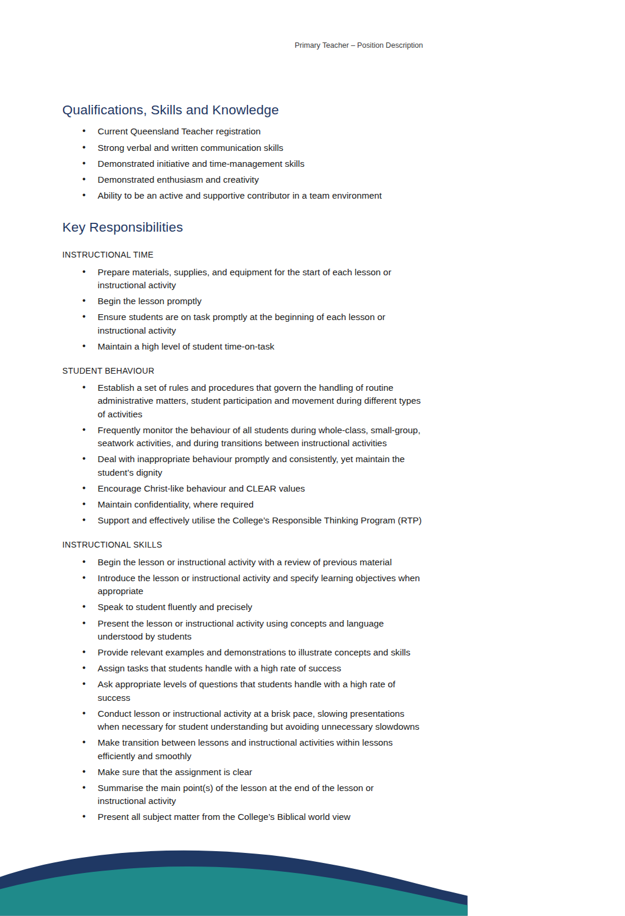Primary Teacher – Position Description
Qualifications, Skills and Knowledge
Current Queensland Teacher registration
Strong verbal and written communication skills
Demonstrated initiative and time-management skills
Demonstrated enthusiasm and creativity
Ability to be an active and supportive contributor in a team environment
Key Responsibilities
Instructional Time
Prepare materials, supplies, and equipment for the start of each lesson or instructional activity
Begin the lesson promptly
Ensure students are on task promptly at the beginning of each lesson or instructional activity
Maintain a high level of student time-on-task
Student Behaviour
Establish a set of rules and procedures that govern the handling of routine administrative matters, student participation and movement during different types of activities
Frequently monitor the behaviour of all students during whole-class, small-group, seatwork activities, and during transitions between instructional activities
Deal with inappropriate behaviour promptly and consistently, yet maintain the student’s dignity
Encourage Christ-like behaviour and CLEAR values
Maintain confidentiality, where required
Support and effectively utilise the College’s Responsible Thinking Program (RTP)
Instructional Skills
Begin the lesson or instructional activity with a review of previous material
Introduce the lesson or instructional activity and specify learning objectives when appropriate
Speak to student fluently and precisely
Present the lesson or instructional activity using concepts and language understood by students
Provide relevant examples and demonstrations to illustrate concepts and skills
Assign tasks that students handle with a high rate of success
Ask appropriate levels of questions that students handle with a high rate of success
Conduct lesson or instructional activity at a brisk pace, slowing presentations when necessary for student understanding but avoiding unnecessary slowdowns
Make transition between lessons and instructional activities within lessons efficiently and smoothly
Make sure that the assignment is clear
Summarise the main point(s) of the lesson at the end of the lesson or instructional activity
Present all subject matter from the College’s Biblical world view